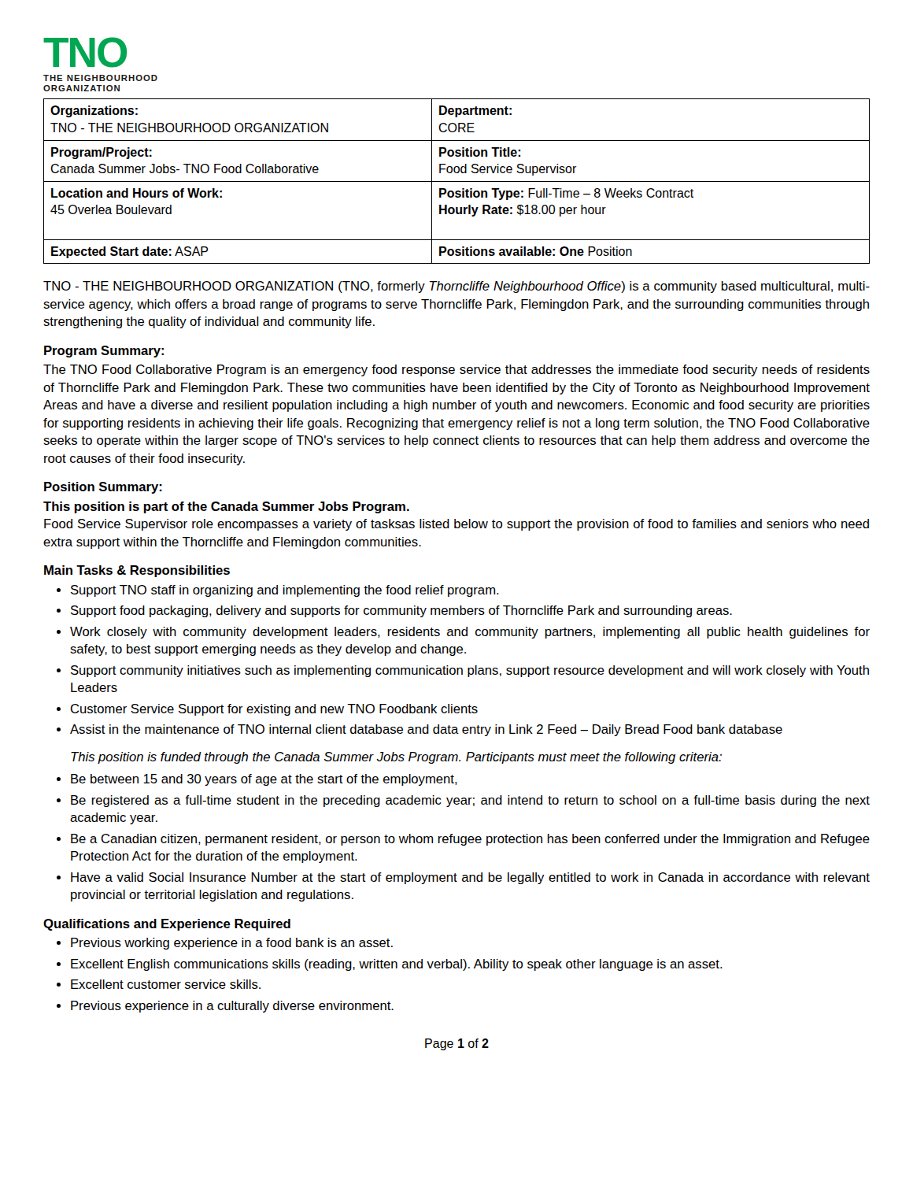TNO
THE NEIGHBOURHOOD
ORGANIZATION
| Organizations: TNO - THE NEIGHBOURHOOD ORGANIZATION | Department: CORE |
| Program/Project: Canada Summer Jobs- TNO Food Collaborative | Position Title: Food Service Supervisor |
| Location and Hours of Work: 45 Overlea Boulevard | Position Type: Full-Time – 8 Weeks Contract Hourly Rate: $18.00 per hour |
| Expected Start date: ASAP | Positions available: One Position |
TNO - THE NEIGHBOURHOOD ORGANIZATION (TNO, formerly Thorncliffe Neighbourhood Office) is a community based multicultural, multi-service agency, which offers a broad range of programs to serve Thorncliffe Park, Flemingdon Park, and the surrounding communities through strengthening the quality of individual and community life.
Program Summary:
The TNO Food Collaborative Program is an emergency food response service that addresses the immediate food security needs of residents of Thorncliffe Park and Flemingdon Park. These two communities have been identified by the City of Toronto as Neighbourhood Improvement Areas and have a diverse and resilient population including a high number of youth and newcomers. Economic and food security are priorities for supporting residents in achieving their life goals. Recognizing that emergency relief is not a long term solution, the TNO Food Collaborative seeks to operate within the larger scope of TNO's services to help connect clients to resources that can help them address and overcome the root causes of their food insecurity.
Position Summary:
This position is part of the Canada Summer Jobs Program.
Food Service Supervisor role encompasses a variety of tasksas listed below to support the provision of food to families and seniors who need extra support within the Thorncliffe and Flemingdon communities.
Main Tasks & Responsibilities
Support TNO staff in organizing and implementing the food relief program.
Support food packaging, delivery and supports for community members of Thorncliffe Park and surrounding areas.
Work closely with community development leaders, residents and community partners, implementing all public health guidelines for safety, to best support emerging needs as they develop and change.
Support community initiatives such as implementing communication plans, support resource development and will work closely with Youth Leaders
Customer Service Support for existing and new TNO Foodbank clients
Assist in the maintenance of TNO internal client database and data entry in Link 2 Feed – Daily Bread Food bank database
This position is funded through the Canada Summer Jobs Program. Participants must meet the following criteria:
Be between 15 and 30 years of age at the start of the employment,
Be registered as a full-time student in the preceding academic year; and intend to return to school on a full-time basis during the next academic year.
Be a Canadian citizen, permanent resident, or person to whom refugee protection has been conferred under the Immigration and Refugee Protection Act for the duration of the employment.
Have a valid Social Insurance Number at the start of employment and be legally entitled to work in Canada in accordance with relevant provincial or territorial legislation and regulations.
Qualifications and Experience Required
Previous working experience in a food bank is an asset.
Excellent English communications skills (reading, written and verbal). Ability to speak other language is an asset.
Excellent customer service skills.
Previous experience in a culturally diverse environment.
Page 1 of 2